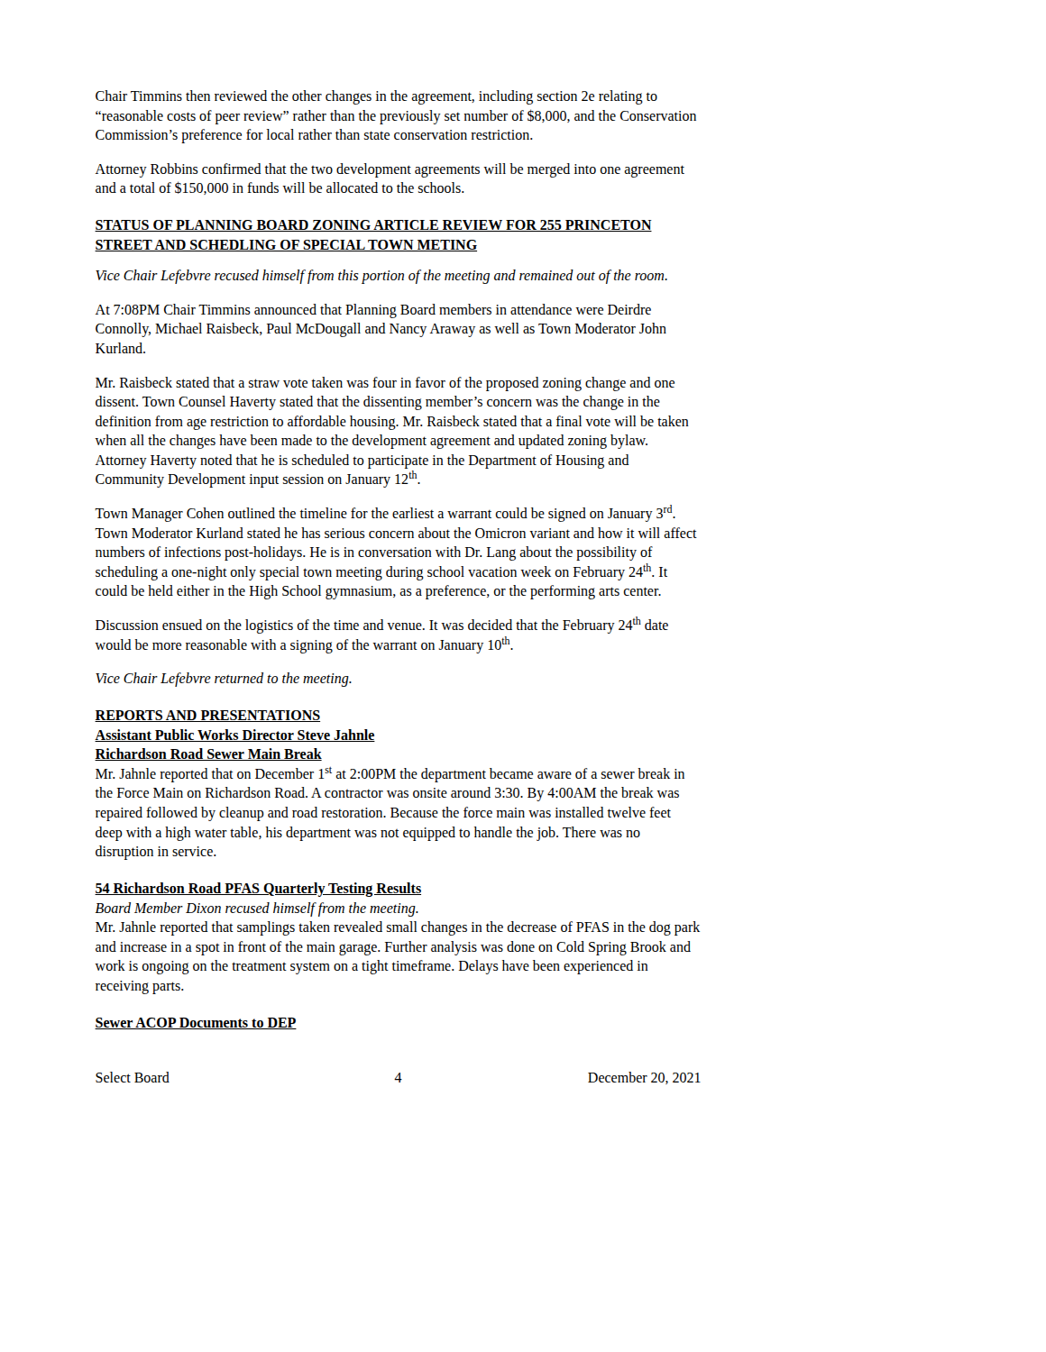Chair Timmins then reviewed the other changes in the agreement, including section 2e relating to “reasonable costs of peer review” rather than the previously set number of $8,000, and the Conservation Commission’s preference for local rather than state conservation restriction.
Attorney Robbins confirmed that the two development agreements will be merged into one agreement and a total of $150,000 in funds will be allocated to the schools.
STATUS OF PLANNING BOARD ZONING ARTICLE REVIEW FOR 255 PRINCETON STREET AND SCHEDLING OF SPECIAL TOWN METING
Vice Chair Lefebvre recused himself from this portion of the meeting and remained out of the room.
At 7:08PM Chair Timmins announced that Planning Board members in attendance were Deirdre Connolly, Michael Raisbeck, Paul McDougall and Nancy Araway as well as Town Moderator John Kurland.
Mr. Raisbeck stated that a straw vote taken was four in favor of the proposed zoning change and one dissent. Town Counsel Haverty stated that the dissenting member’s concern was the change in the definition from age restriction to affordable housing. Mr. Raisbeck stated that a final vote will be taken when all the changes have been made to the development agreement and updated zoning bylaw. Attorney Haverty noted that he is scheduled to participate in the Department of Housing and Community Development input session on January 12th.
Town Manager Cohen outlined the timeline for the earliest a warrant could be signed on January 3rd. Town Moderator Kurland stated he has serious concern about the Omicron variant and how it will affect numbers of infections post-holidays. He is in conversation with Dr. Lang about the possibility of scheduling a one-night only special town meeting during school vacation week on February 24th. It could be held either in the High School gymnasium, as a preference, or the performing arts center.
Discussion ensued on the logistics of the time and venue. It was decided that the February 24th date would be more reasonable with a signing of the warrant on January 10th.
Vice Chair Lefebvre returned to the meeting.
REPORTS AND PRESENTATIONS
Assistant Public Works Director Steve Jahnle
Richardson Road Sewer Main Break
Mr. Jahnle reported that on December 1st at 2:00PM the department became aware of a sewer break in the Force Main on Richardson Road. A contractor was onsite around 3:30. By 4:00AM the break was repaired followed by cleanup and road restoration. Because the force main was installed twelve feet deep with a high water table, his department was not equipped to handle the job. There was no disruption in service.
54 Richardson Road PFAS Quarterly Testing Results
Board Member Dixon recused himself from the meeting.
Mr. Jahnle reported that samplings taken revealed small changes in the decrease of PFAS in the dog park and increase in a spot in front of the main garage. Further analysis was done on Cold Spring Brook and work is ongoing on the treatment system on a tight timeframe. Delays have been experienced in receiving parts.
Sewer ACOP Documents to DEP
Select Board
4
December 20, 2021